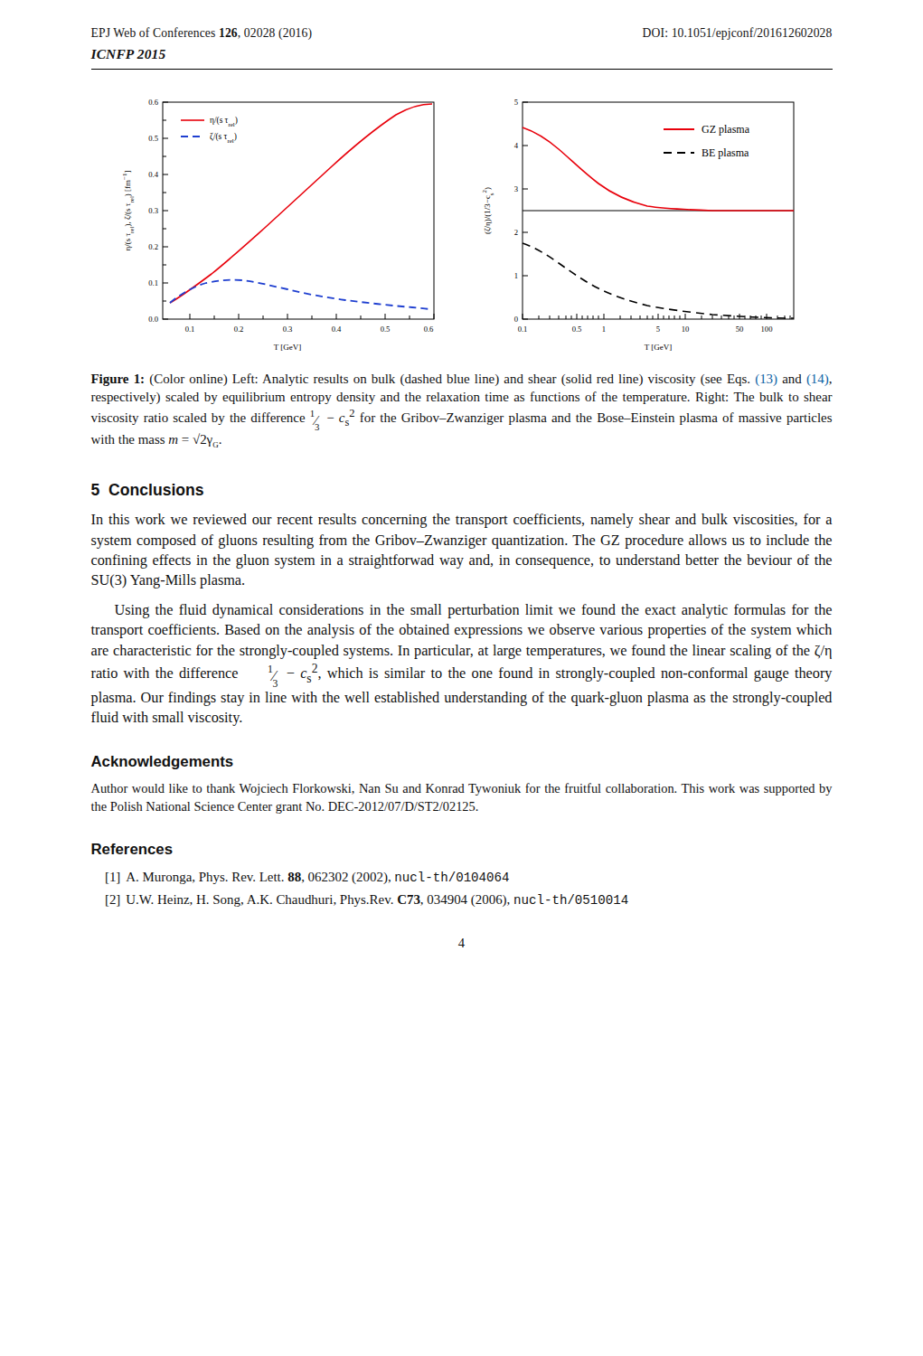EPJ Web of Conferences 126, 02028 (2016)
ICNFP 2015
DOI: 10.1051/epjconf/201612602028
0.0 0.1 0.2 0.3 0.4 0.5 0.6 0.1 0.2 0.3 0.4 0.5 0.6 T [GeV] η/(s τrel), ζ/(s τrel) [fm−1] η/(s τrel) ζ/(s τrel)
0 1 2 3 4 5 0.1 0.5 1 5 10 50 100 T [GeV] (ζ/η)/(1/3−cs2) GZ plasma BE plasma
Figure 1: (Color online) Left: Analytic results on bulk (dashed blue line) and shear (solid red line) viscosity (see Eqs. (13) and (14), respectively) scaled by equilibrium entropy density and the relaxation time as functions of the temperature. Right: The bulk to shear viscosity ratio scaled by the difference 1⁄3 − cs2 for the Gribov–Zwanziger plasma and the Bose–Einstein plasma of massive particles with the mass m = √2γg.
5 Conclusions
In this work we reviewed our recent results concerning the transport coefficients, namely shear and bulk viscosities, for a system composed of gluons resulting from the Gribov–Zwanziger quantization. The GZ procedure allows us to include the confining effects in the gluon system in a straightforwad way and, in consequence, to understand better the beviour of the SU(3) Yang-Mills plasma.
Using the fluid dynamical considerations in the small perturbation limit we found the exact analytic formulas for the transport coefficients. Based on the analysis of the obtained expressions we observe various properties of the system which are characteristic for the strongly-coupled systems. In particular, at large temperatures, we found the linear scaling of the ζ/η ratio with the difference 1⁄3 − cs2, which is similar to the one found in strongly-coupled non-conformal gauge theory plasma. Our findings stay in line with the well established understanding of the quark-gluon plasma as the strongly-coupled fluid with small viscosity.
Acknowledgements
Author would like to thank Wojciech Florkowski, Nan Su and Konrad Tywoniuk for the fruitful collaboration. This work was supported by the Polish National Science Center grant No. DEC-2012/07/D/ST2/02125.
References
A. Muronga, Phys. Rev. Lett. 88, 062302 (2002), nucl-th/0104064
U.W. Heinz, H. Song, A.K. Chaudhuri, Phys.Rev. C73, 034904 (2006), nucl-th/0510014
4